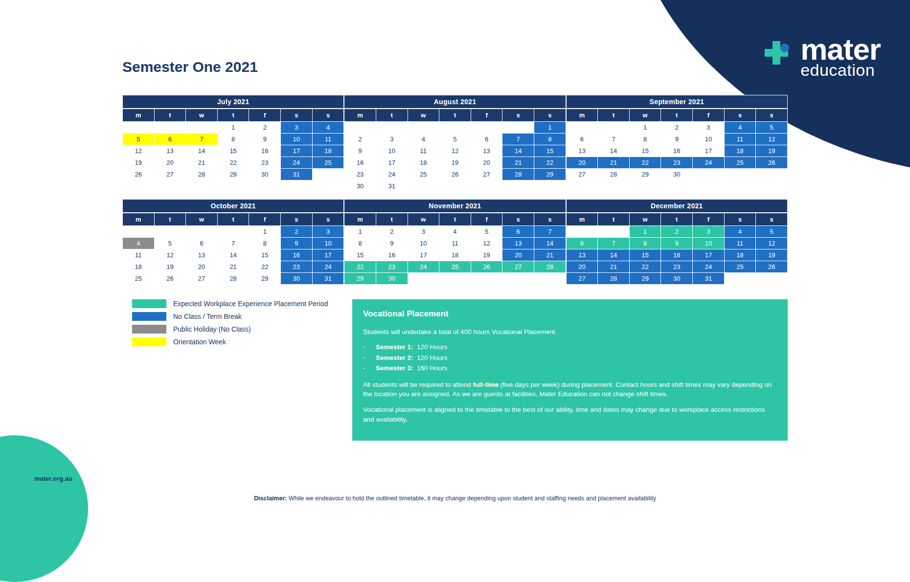mater
education
Semester One 2021
July 2021
| m | t | w | t | f | s | s |
| --- | --- | --- | --- | --- | --- | --- |
| | | | 1 | 2 | 3 | 4 |
| 5 | 6 | 7 | 8 | 9 | 10 | 11 |
| 12 | 13 | 14 | 15 | 16 | 17 | 18 |
| 19 | 20 | 21 | 22 | 23 | 24 | 25 |
| 26 | 27 | 28 | 29 | 30 | 31 | |
August 2021
| m | t | w | t | f | s | s |
| --- | --- | --- | --- | --- | --- | --- |
| | | | | | | 1 |
| 2 | 3 | 4 | 5 | 6 | 7 | 8 |
| 9 | 10 | 11 | 12 | 13 | 14 | 15 |
| 16 | 17 | 18 | 19 | 20 | 21 | 22 |
| 23 | 24 | 25 | 26 | 27 | 28 | 29 |
| 30 | 31 | | | | | |
September 2021
| m | t | w | t | f | s | s |
| --- | --- | --- | --- | --- | --- | --- |
| | | 1 | 2 | 3 | 4 | 5 |
| 6 | 7 | 8 | 9 | 10 | 11 | 12 |
| 13 | 14 | 15 | 16 | 17 | 18 | 19 |
| 20 | 21 | 22 | 23 | 24 | 25 | 26 |
| 27 | 28 | 29 | 30 | | | |
October 2021
| m | t | w | t | f | s | s |
| --- | --- | --- | --- | --- | --- | --- |
| | | | | 1 | 2 | 3 |
| 4 | 5 | 6 | 7 | 8 | 9 | 10 |
| 11 | 12 | 13 | 14 | 15 | 16 | 17 |
| 18 | 19 | 20 | 21 | 22 | 23 | 24 |
| 25 | 26 | 27 | 28 | 29 | 30 | 31 |
November 2021
| m | t | w | t | f | s | s |
| --- | --- | --- | --- | --- | --- | --- |
| 1 | 2 | 3 | 4 | 5 | 6 | 7 |
| 8 | 9 | 10 | 11 | 12 | 13 | 14 |
| 15 | 16 | 17 | 18 | 19 | 20 | 21 |
| 22 | 23 | 24 | 25 | 26 | 27 | 28 |
| 29 | 30 | | | | | |
December 2021
| m | t | w | t | f | s | s |
| --- | --- | --- | --- | --- | --- | --- |
| | | 1 | 2 | 3 | 4 | 5 |
| 6 | 7 | 8 | 9 | 10 | 11 | 12 |
| 13 | 14 | 15 | 16 | 17 | 18 | 19 |
| 20 | 21 | 22 | 23 | 24 | 25 | 26 |
| 27 | 28 | 29 | 30 | 31 | | |
Expected Workplace Experience Placement Period
No Class / Term Break
Public Holiday (No Class)
Orientation Week
Vocational Placement
Students will undertake a total of 400 hours Vocational Placement.
Semester 1: 120 Hours
Semester 2: 120 Hours
Semester 3: 160 Hours
All students will be required to attend full-time (five days per week) during placement. Contact hours and shift times may vary depending on the location you are assigned. As we are guests at facilities, Mater Education can not change shift times.
Vocational placement is aligned to the timetable to the best of our ability, time and dates may change due to workplace access restrictions and availability.
mater.org.au
Disclaimer: While we endeavour to hold the outlined timetable, it may change depending upon student and staffing needs and placement availability